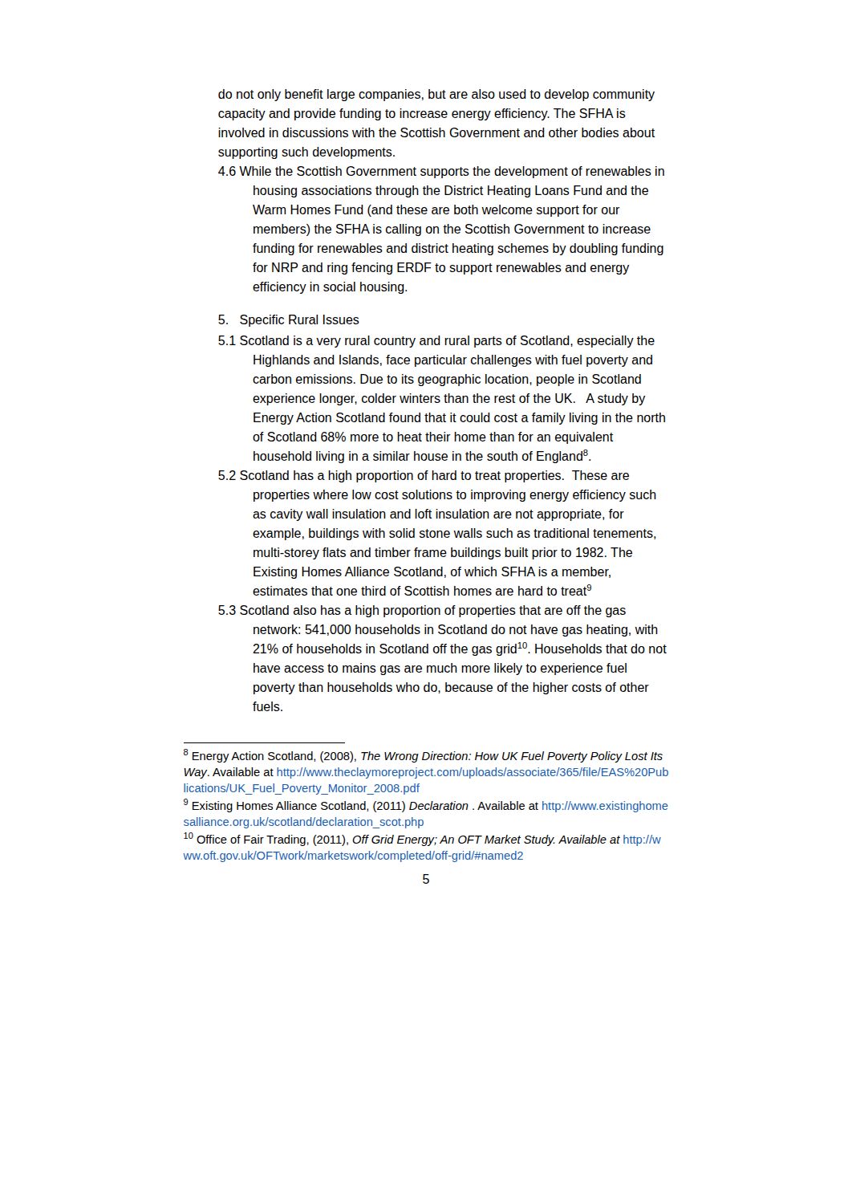do not only benefit large companies, but are also used to develop community capacity and provide funding to increase energy efficiency. The SFHA is involved in discussions with the Scottish Government and other bodies about supporting such developments.
4.6 While the Scottish Government supports the development of renewables in housing associations through the District Heating Loans Fund and the Warm Homes Fund (and these are both welcome support for our members) the SFHA is calling on the Scottish Government to increase funding for renewables and district heating schemes by doubling funding for NRP and ring fencing ERDF to support renewables and energy efficiency in social housing.
5. Specific Rural Issues
5.1 Scotland is a very rural country and rural parts of Scotland, especially the Highlands and Islands, face particular challenges with fuel poverty and carbon emissions. Due to its geographic location, people in Scotland experience longer, colder winters than the rest of the UK. A study by Energy Action Scotland found that it could cost a family living in the north of Scotland 68% more to heat their home than for an equivalent household living in a similar house in the south of England8.
5.2 Scotland has a high proportion of hard to treat properties. These are properties where low cost solutions to improving energy efficiency such as cavity wall insulation and loft insulation are not appropriate, for example, buildings with solid stone walls such as traditional tenements, multi-storey flats and timber frame buildings built prior to 1982. The Existing Homes Alliance Scotland, of which SFHA is a member, estimates that one third of Scottish homes are hard to treat9
5.3 Scotland also has a high proportion of properties that are off the gas network: 541,000 households in Scotland do not have gas heating, with 21% of households in Scotland off the gas grid10. Households that do not have access to mains gas are much more likely to experience fuel poverty than households who do, because of the higher costs of other fuels.
8 Energy Action Scotland, (2008), The Wrong Direction: How UK Fuel Poverty Policy Lost Its Way. Available at http://www.theclaymoreproject.com/uploads/associate/365/file/EAS%20Publications/UK_Fuel_Poverty_Monitor_2008.pdf
9 Existing Homes Alliance Scotland, (2011) Declaration . Available at http://www.existinghomesalliance.org.uk/scotland/declaration_scot.php
10 Office of Fair Trading, (2011), Off Grid Energy; An OFT Market Study. Available at http://www.oft.gov.uk/OFTwork/marketswork/completed/off-grid/#named2
5